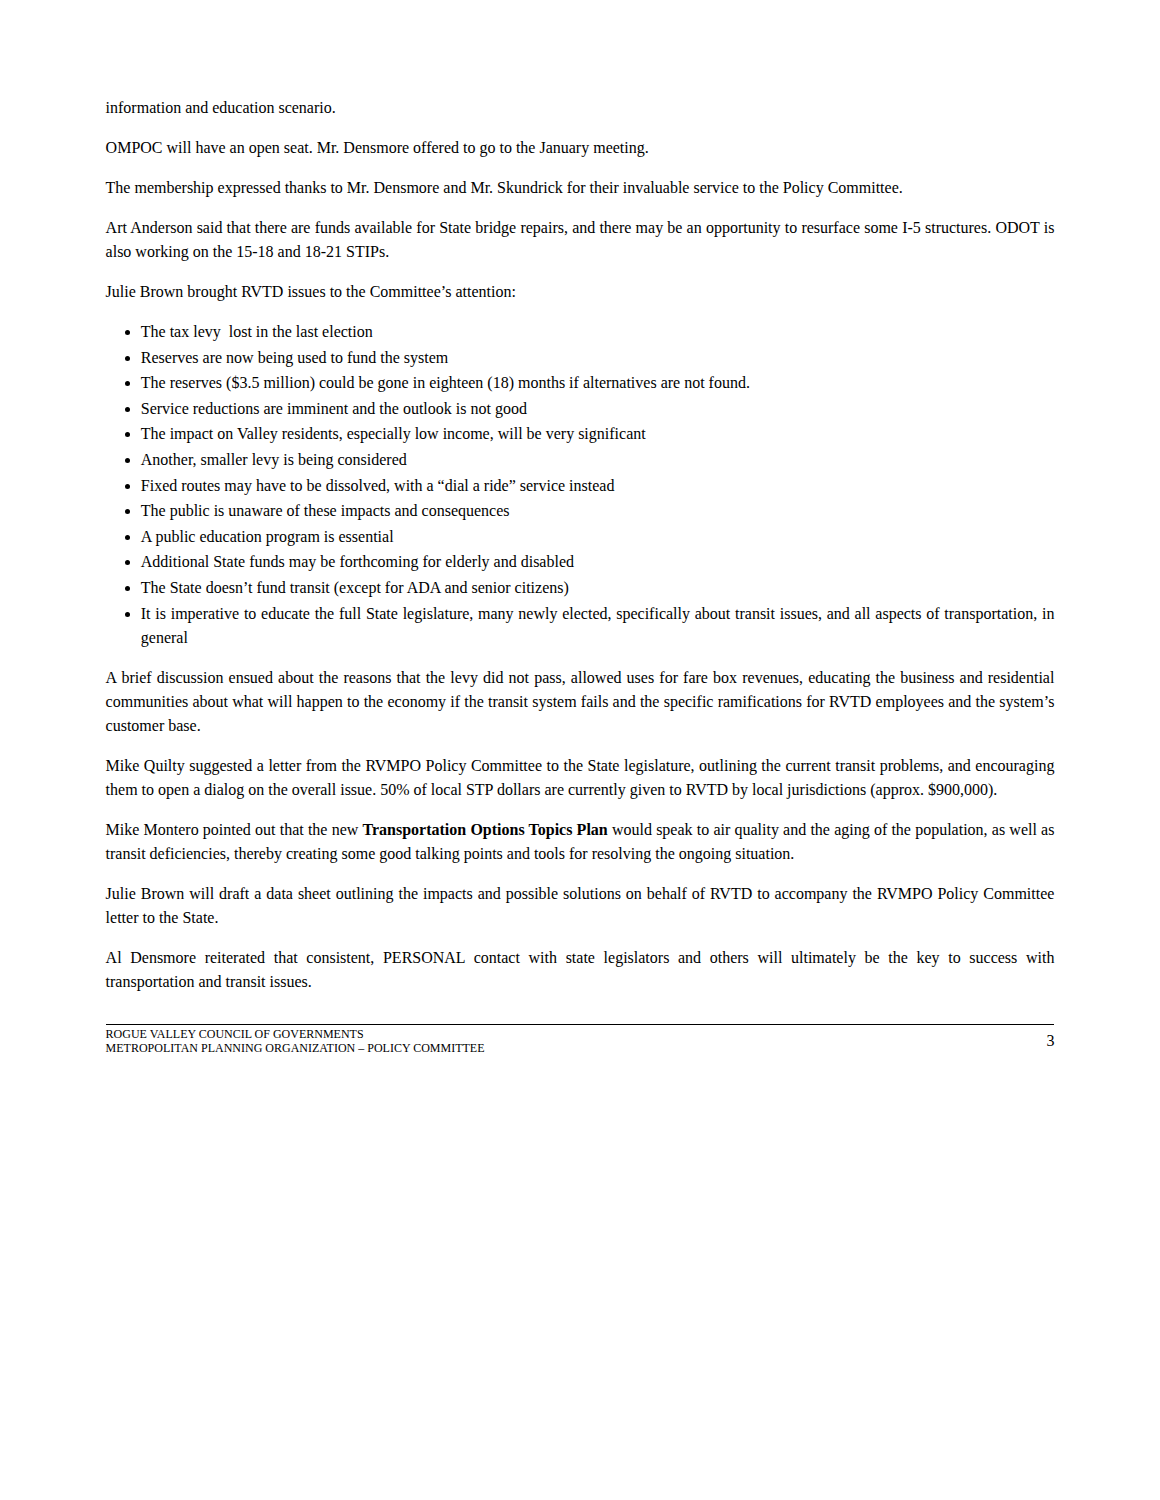information and education scenario.
OMPOC will have an open seat. Mr. Densmore offered to go to the January meeting.
The membership expressed thanks to Mr. Densmore and Mr. Skundrick for their invaluable service to the Policy Committee.
Art Anderson said that there are funds available for State bridge repairs, and there may be an opportunity to resurface some I-5 structures. ODOT is also working on the 15-18 and 18-21 STIPs.
Julie Brown brought RVTD issues to the Committee’s attention:
The tax levy lost in the last election
Reserves are now being used to fund the system
The reserves ($3.5 million) could be gone in eighteen (18) months if alternatives are not found.
Service reductions are imminent and the outlook is not good
The impact on Valley residents, especially low income, will be very significant
Another, smaller levy is being considered
Fixed routes may have to be dissolved, with a “dial a ride” service instead
The public is unaware of these impacts and consequences
A public education program is essential
Additional State funds may be forthcoming for elderly and disabled
The State doesn’t fund transit (except for ADA and senior citizens)
It is imperative to educate the full State legislature, many newly elected, specifically about transit issues, and all aspects of transportation, in general
A brief discussion ensued about the reasons that the levy did not pass, allowed uses for fare box revenues, educating the business and residential communities about what will happen to the economy if the transit system fails and the specific ramifications for RVTD employees and the system’s customer base.
Mike Quilty suggested a letter from the RVMPO Policy Committee to the State legislature, outlining the current transit problems, and encouraging them to open a dialog on the overall issue. 50% of local STP dollars are currently given to RVTD by local jurisdictions (approx. $900,000).
Mike Montero pointed out that the new Transportation Options Topics Plan would speak to air quality and the aging of the population, as well as transit deficiencies, thereby creating some good talking points and tools for resolving the ongoing situation.
Julie Brown will draft a data sheet outlining the impacts and possible solutions on behalf of RVTD to accompany the RVMPO Policy Committee letter to the State.
Al Densmore reiterated that consistent, PERSONAL contact with state legislators and others will ultimately be the key to success with transportation and transit issues.
ROGUE VALLEY COUNCIL OF GOVERNMENTS METROPOLITAN PLANNING ORGANIZATION – POLICY COMMITTEE 3